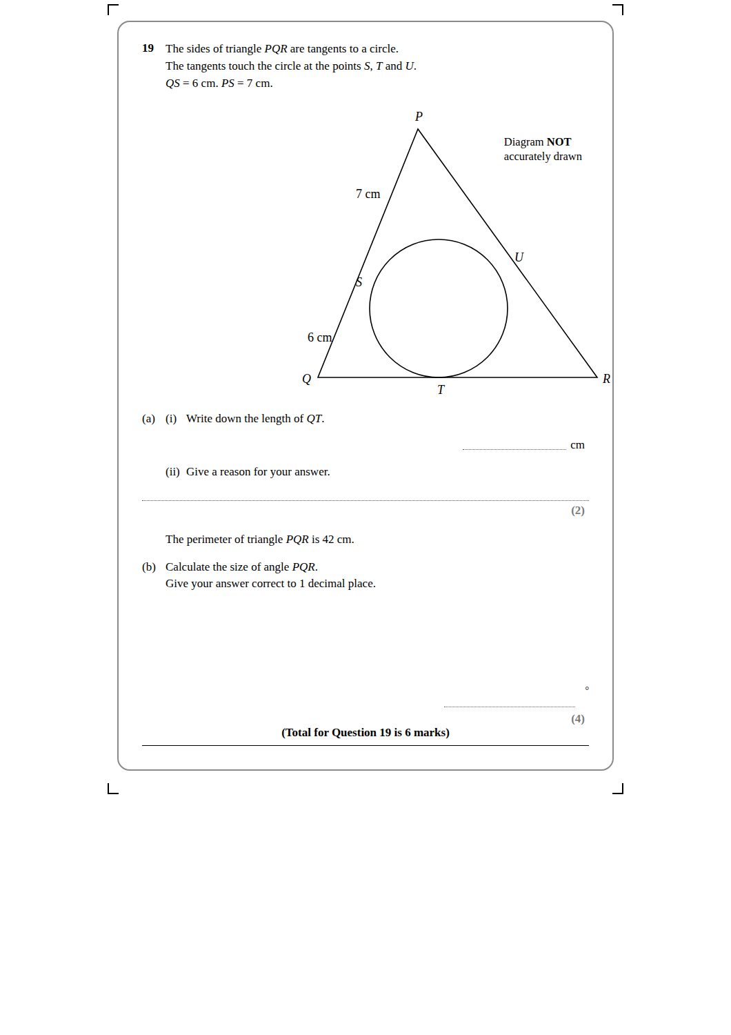19
The sides of triangle PQR are tangents to a circle.
The tangents touch the circle at the points S, T and U.
QS = 6 cm. PS = 7 cm.
Diagram NOT
accurately drawn
P Q R S U T 7 cm 6 cm
(a)(i) Write down the length of QT.
cm
(ii) Give a reason for your answer.
(2)
The perimeter of triangle PQR is 42 cm.
(b) Calculate the size of angle PQR.
Give your answer correct to 1 decimal place.
°
(4)
(Total for Question 19 is 6 marks)